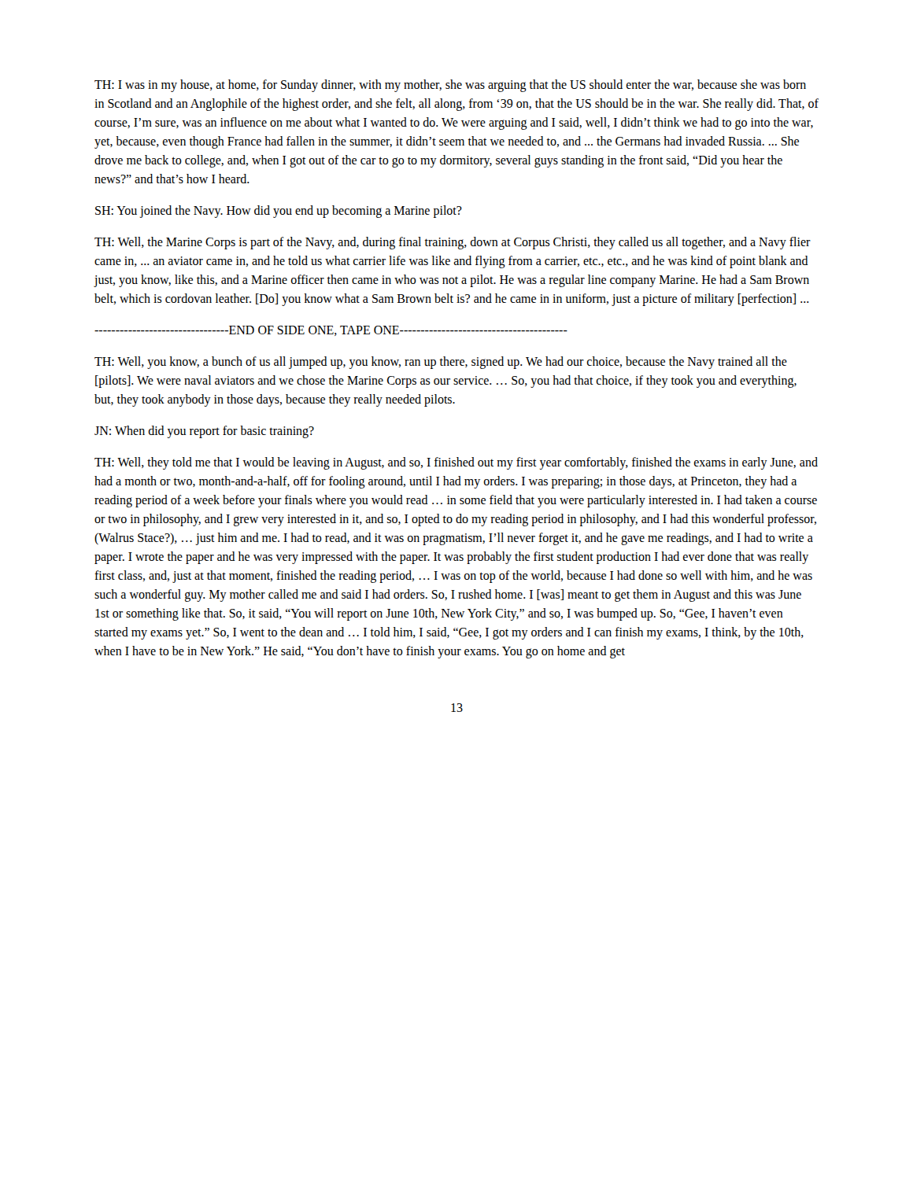TH: I was in my house, at home, for Sunday dinner, with my mother, she was arguing that the US should enter the war, because she was born in Scotland and an Anglophile of the highest order, and she felt, all along, from ‘39 on, that the US should be in the war. She really did. That, of course, I’m sure, was an influence on me about what I wanted to do. We were arguing and I said, well, I didn’t think we had to go into the war, yet, because, even though France had fallen in the summer, it didn’t seem that we needed to, and ... the Germans had invaded Russia. ... She drove me back to college, and, when I got out of the car to go to my dormitory, several guys standing in the front said, “Did you hear the news?” and that’s how I heard.
SH: You joined the Navy. How did you end up becoming a Marine pilot?
TH: Well, the Marine Corps is part of the Navy, and, during final training, down at Corpus Christi, they called us all together, and a Navy flier came in, ... an aviator came in, and he told us what carrier life was like and flying from a carrier, etc., etc., and he was kind of point blank and just, you know, like this, and a Marine officer then came in who was not a pilot. He was a regular line company Marine. He had a Sam Brown belt, which is cordovan leather. [Do] you know what a Sam Brown belt is? and he came in in uniform, just a picture of military [perfection] ...
--------------------------------END OF SIDE ONE, TAPE ONE----------------------------------------
TH: Well, you know, a bunch of us all jumped up, you know, ran up there, signed up. We had our choice, because the Navy trained all the [pilots]. We were naval aviators and we chose the Marine Corps as our service. … So, you had that choice, if they took you and everything, but, they took anybody in those days, because they really needed pilots.
JN: When did you report for basic training?
TH: Well, they told me that I would be leaving in August, and so, I finished out my first year comfortably, finished the exams in early June, and had a month or two, month-and-a-half, off for fooling around, until I had my orders. I was preparing; in those days, at Princeton, they had a reading period of a week before your finals where you would read … in some field that you were particularly interested in. I had taken a course or two in philosophy, and I grew very interested in it, and so, I opted to do my reading period in philosophy, and I had this wonderful professor, (Walrus Stace?), … just him and me. I had to read, and it was on pragmatism, I’ll never forget it, and he gave me readings, and I had to write a paper. I wrote the paper and he was very impressed with the paper. It was probably the first student production I had ever done that was really first class, and, just at that moment, finished the reading period, … I was on top of the world, because I had done so well with him, and he was such a wonderful guy. My mother called me and said I had orders. So, I rushed home. I [was] meant to get them in August and this was June 1st or something like that. So, it said, “You will report on June 10th, New York City,” and so, I was bumped up. So, “Gee, I haven’t even started my exams yet.” So, I went to the dean and … I told him, I said, “Gee, I got my orders and I can finish my exams, I think, by the 10th, when I have to be in New York.” He said, “You don’t have to finish your exams. You go on home and get
13